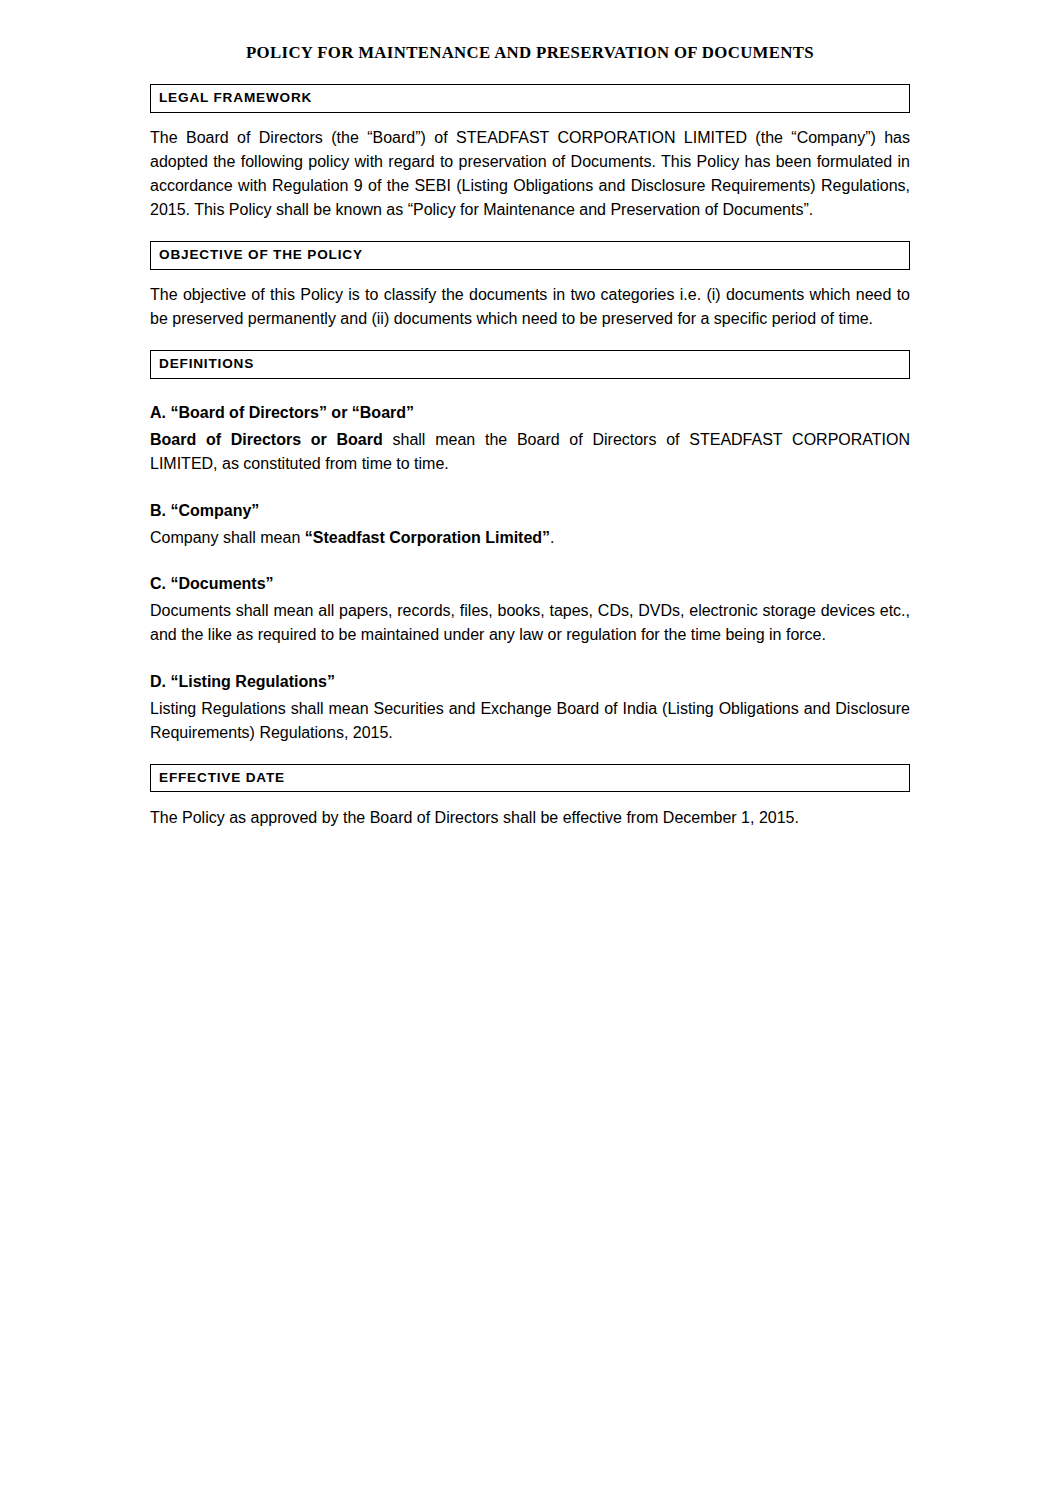POLICY FOR MAINTENANCE AND PRESERVATION OF DOCUMENTS
LEGAL FRAMEWORK
The Board of Directors (the “Board”) of STEADFAST CORPORATION LIMITED (the “Company”) has adopted the following policy with regard to preservation of Documents. This Policy has been formulated in accordance with Regulation 9 of the SEBI (Listing Obligations and Disclosure Requirements) Regulations, 2015. This Policy shall be known as “Policy for Maintenance and Preservation of Documents”.
OBJECTIVE OF THE POLICY
The objective of this Policy is to classify the documents in two categories i.e. (i) documents which need to be preserved permanently and (ii) documents which need to be preserved for a specific period of time.
DEFINITIONS
A. “Board of Directors” or “Board”
Board of Directors or Board shall mean the Board of Directors of STEADFAST CORPORATION LIMITED, as constituted from time to time.
B. “Company”
Company shall mean “Steadfast Corporation Limited”.
C. “Documents”
Documents shall mean all papers, records, files, books, tapes, CDs, DVDs, electronic storage devices etc., and the like as required to be maintained under any law or regulation for the time being in force.
D. “Listing Regulations”
Listing Regulations shall mean Securities and Exchange Board of India (Listing Obligations and Disclosure Requirements) Regulations, 2015.
EFFECTIVE DATE
The Policy as approved by the Board of Directors shall be effective from December 1, 2015.